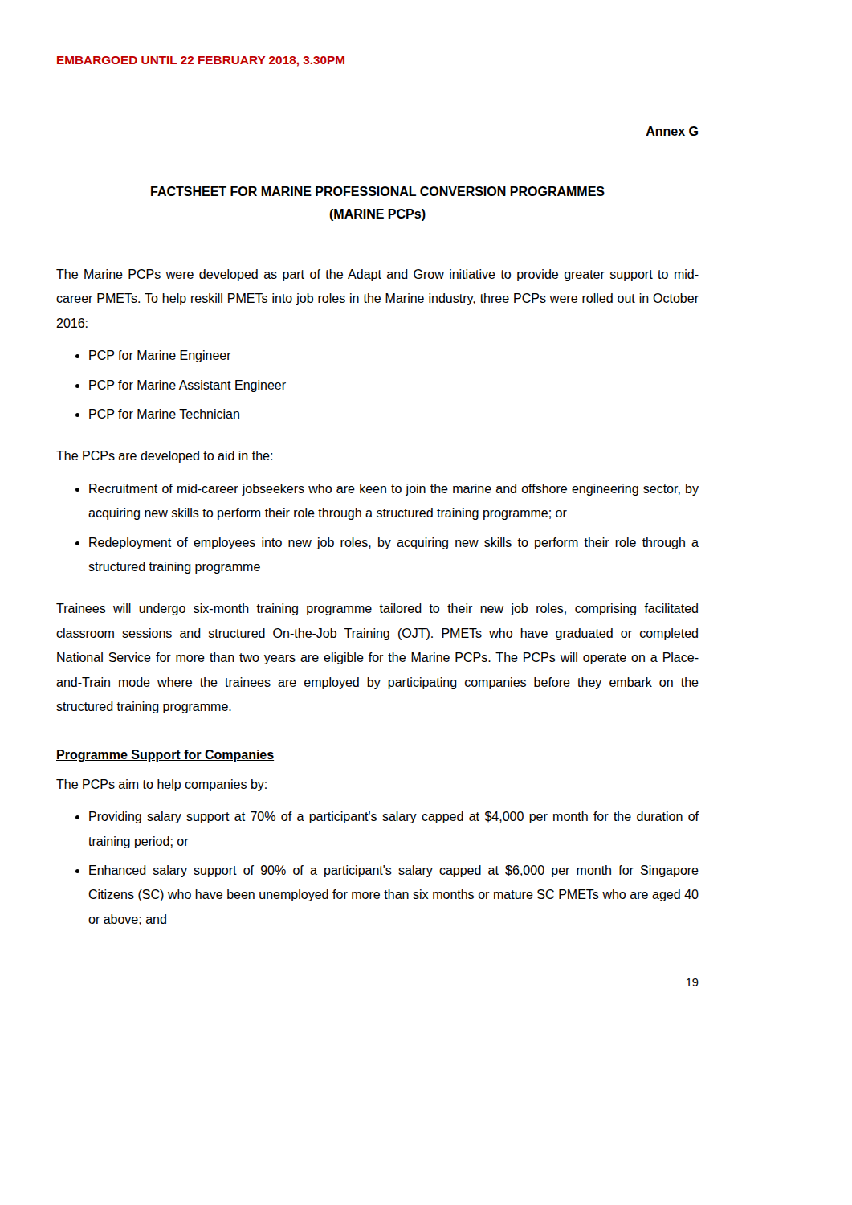EMBARGOED UNTIL 22 FEBRUARY 2018, 3.30PM
Annex G
FACTSHEET FOR MARINE PROFESSIONAL CONVERSION PROGRAMMES
(MARINE PCPs)
The Marine PCPs were developed as part of the Adapt and Grow initiative to provide greater support to mid-career PMETs. To help reskill PMETs into job roles in the Marine industry, three PCPs were rolled out in October 2016:
PCP for Marine Engineer
PCP for Marine Assistant Engineer
PCP for Marine Technician
The PCPs are developed to aid in the:
Recruitment of mid-career jobseekers who are keen to join the marine and offshore engineering sector, by acquiring new skills to perform their role through a structured training programme; or
Redeployment of employees into new job roles, by acquiring new skills to perform their role through a structured training programme
Trainees will undergo six-month training programme tailored to their new job roles, comprising facilitated classroom sessions and structured On-the-Job Training (OJT). PMETs who have graduated or completed National Service for more than two years are eligible for the Marine PCPs. The PCPs will operate on a Place-and-Train mode where the trainees are employed by participating companies before they embark on the structured training programme.
Programme Support for Companies
The PCPs aim to help companies by:
Providing salary support at 70% of a participant's salary capped at $4,000 per month for the duration of training period; or
Enhanced salary support of 90% of a participant's salary capped at $6,000 per month for Singapore Citizens (SC) who have been unemployed for more than six months or mature SC PMETs who are aged 40 or above; and
19